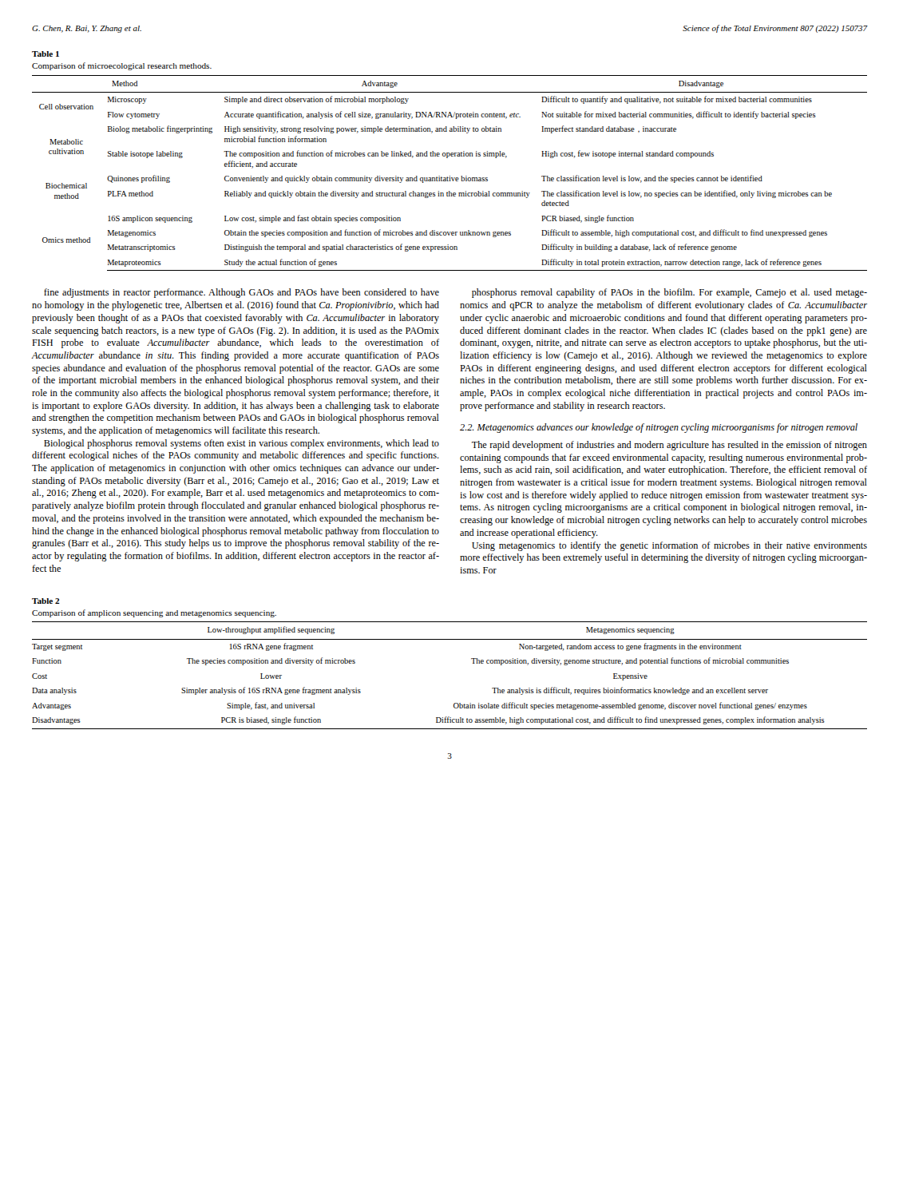G. Chen, R. Bai, Y. Zhang et al.
Science of the Total Environment 807 (2022) 150737
Table 1
Comparison of microecological research methods.
| Method | Advantage | Disadvantage |
| --- | --- | --- |
| Cell observation | Microscopy | Simple and direct observation of microbial morphology | Difficult to quantify and qualitative, not suitable for mixed bacterial communities |
| Flow cytometry | Accurate quantification, analysis of cell size, granularity, DNA/RNA/protein content, etc. | Not suitable for mixed bacterial communities, difficult to identify bacterial species |
| Metabolic cultivation | Biolog metabolic fingerprinting | High sensitivity, strong resolving power, simple determination, and ability to obtain microbial function information | Imperfect standard database，inaccurate |
| Stable isotope labeling | The composition and function of microbes can be linked, and the operation is simple, efficient, and accurate | High cost, few isotope internal standard compounds |
| Biochemical method | Quinones profiling | Conveniently and quickly obtain community diversity and quantitative biomass | The classification level is low, and the species cannot be identified |
| PLFA method | Reliably and quickly obtain the diversity and structural changes in the microbial community | The classification level is low, no species can be identified, only living microbes can be detected |
| Omics method | 16S amplicon sequencing | Low cost, simple and fast obtain species composition | PCR biased, single function |
| Metagenomics | Obtain the species composition and function of microbes and discover unknown genes | Difficult to assemble, high computational cost, and difficult to find unexpressed genes |
| Metatranscriptomics | Distinguish the temporal and spatial characteristics of gene expression | Difficulty in building a database, lack of reference genome |
| Metaproteomics | Study the actual function of genes | Difficulty in total protein extraction, narrow detection range, lack of reference genes |
fine adjustments in reactor performance. Although GAOs and PAOs have been considered to have no homology in the phylogenetic tree, Albertsen et al. (2016) found that Ca. Propionivibrio, which had previously been thought of as a PAOs that coexisted favorably with Ca. Accumulibacter in laboratory scale sequencing batch reactors, is a new type of GAOs (Fig. 2). In addition, it is used as the PAOmix FISH probe to evaluate Accumulibacter abundance, which leads to the overestimation of Accumulibacter abundance in situ. This finding provided a more accurate quantification of PAOs species abundance and evaluation of the phosphorus removal potential of the reactor. GAOs are some of the important microbial members in the enhanced biological phosphorus removal system, and their role in the community also affects the biological phosphorus removal system performance; therefore, it is important to explore GAOs diversity. In addition, it has always been a challenging task to elaborate and strengthen the competition mechanism between PAOs and GAOs in biological phosphorus removal systems, and the application of metagenomics will facilitate this research.
Biological phosphorus removal systems often exist in various complex environments, which lead to different ecological niches of the PAOs community and metabolic differences and specific functions. The application of metagenomics in conjunction with other omics techniques can advance our understanding of PAOs metabolic diversity (Barr et al., 2016; Camejo et al., 2016; Gao et al., 2019; Law et al., 2016; Zheng et al., 2020). For example, Barr et al. used metagenomics and metaproteomics to comparatively analyze biofilm protein through flocculated and granular enhanced biological phosphorus removal, and the proteins involved in the transition were annotated, which expounded the mechanism behind the change in the enhanced biological phosphorus removal metabolic pathway from flocculation to granules (Barr et al., 2016). This study helps us to improve the phosphorus removal stability of the reactor by regulating the formation of biofilms. In addition, different electron acceptors in the reactor affect the
phosphorus removal capability of PAOs in the biofilm. For example, Camejo et al. used metagenomics and qPCR to analyze the metabolism of different evolutionary clades of Ca. Accumulibacter under cyclic anaerobic and microaerobic conditions and found that different operating parameters produced different dominant clades in the reactor. When clades IC (clades based on the ppk1 gene) are dominant, oxygen, nitrite, and nitrate can serve as electron acceptors to uptake phosphorus, but the utilization efficiency is low (Camejo et al., 2016). Although we reviewed the metagenomics to explore PAOs in different engineering designs, and used different electron acceptors for different ecological niches in the contribution metabolism, there are still some problems worth further discussion. For example, PAOs in complex ecological niche differentiation in practical projects and control PAOs improve performance and stability in research reactors.
2.2. Metagenomics advances our knowledge of nitrogen cycling microorganisms for nitrogen removal
The rapid development of industries and modern agriculture has resulted in the emission of nitrogen containing compounds that far exceed environmental capacity, resulting numerous environmental problems, such as acid rain, soil acidification, and water eutrophication. Therefore, the efficient removal of nitrogen from wastewater is a critical issue for modern treatment systems. Biological nitrogen removal is low cost and is therefore widely applied to reduce nitrogen emission from wastewater treatment systems. As nitrogen cycling microorganisms are a critical component in biological nitrogen removal, increasing our knowledge of microbial nitrogen cycling networks can help to accurately control microbes and increase operational efficiency.
Using metagenomics to identify the genetic information of microbes in their native environments more effectively has been extremely useful in determining the diversity of nitrogen cycling microorganisms. For
Table 2
Comparison of amplicon sequencing and metagenomics sequencing.
| | Low-throughput amplified sequencing | Metagenomics sequencing |
| --- | --- | --- |
| Target segment | 16S rRNA gene fragment | Non-targeted, random access to gene fragments in the environment |
| Function | The species composition and diversity of microbes | The composition, diversity, genome structure, and potential functions of microbial communities |
| Cost | Lower | Expensive |
| Data analysis | Simpler analysis of 16S rRNA gene fragment analysis | The analysis is difficult, requires bioinformatics knowledge and an excellent server |
| Advantages | Simple, fast, and universal | Obtain isolate difficult species metagenome-assembled genome, discover novel functional genes/ enzymes |
| Disadvantages | PCR is biased, single function | Difficult to assemble, high computational cost, and difficult to find unexpressed genes, complex information analysis |
3